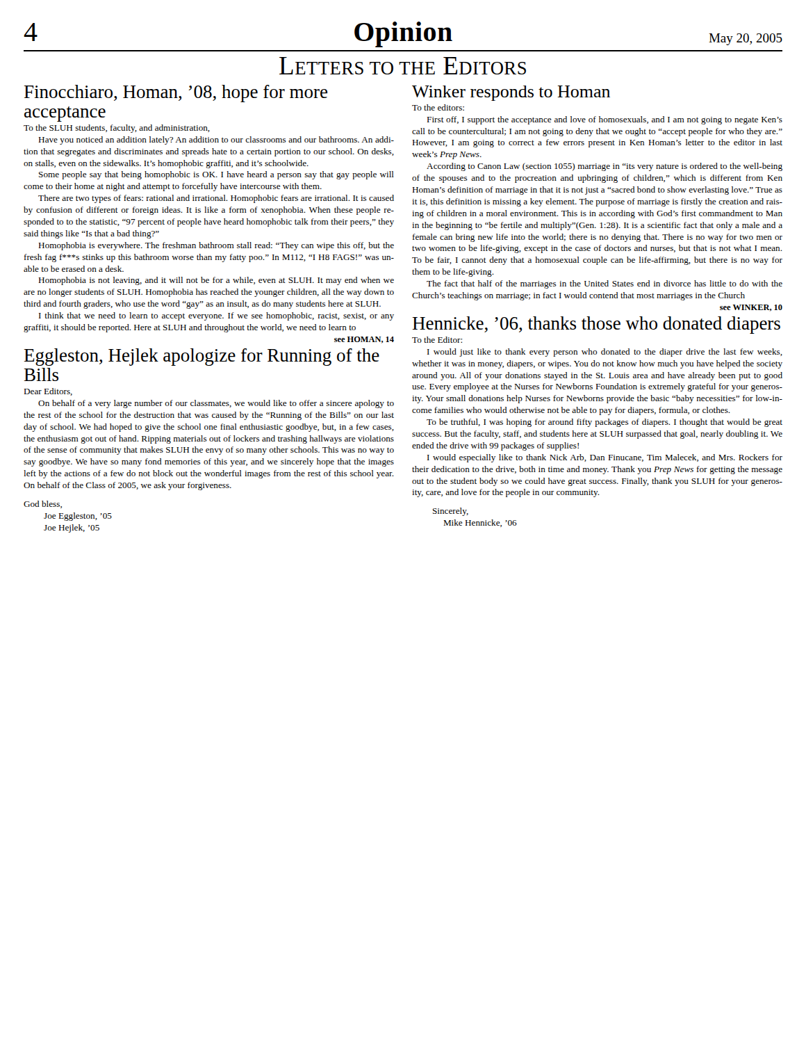4
Opinion
May 20, 2005
LETTERS TO THE EDITORS
Finocchiaro, Homan, ’08, hope for more acceptance
To the SLUH students, faculty, and administration,
Have you noticed an addition lately? An addition to our classrooms and our bathrooms. An addition that segregates and discriminates and spreads hate to a certain portion to our school. On desks, on stalls, even on the sidewalks. It’s homophobic graffiti, and it’s schoolwide.
Some people say that being homophobic is OK. I have heard a person say that gay people will come to their home at night and attempt to forcefully have intercourse with them.
There are two types of fears: rational and irrational. Homophobic fears are irrational. It is caused by confusion of different or foreign ideas. It is like a form of xenophobia. When these people responded to to the statistic, “97 percent of people have heard homophobic talk from their peers,” they said things like “Is that a bad thing?”
Homophobia is everywhere. The freshman bathroom stall read: “They can wipe this off, but the fresh fag f***s stinks up this bathroom worse than my fatty poo.” In M112, “I H8 FAGS!” was unable to be erased on a desk.
Homophobia is not leaving, and it will not be for a while, even at SLUH. It may end when we are no longer students of SLUH. Homophobia has reached the younger children, all the way down to third and fourth graders, who use the word “gay” as an insult, as do many students here at SLUH.
I think that we need to learn to accept everyone. If we see homophobic, racist, sexist, or any graffiti, it should be reported. Here at SLUH and throughout the world, we need to learn to
see HOMAN, 14
Eggleston, Hejlek apologize for Running of the Bills
Dear Editors,
On behalf of a very large number of our classmates, we would like to offer a sincere apology to the rest of the school for the destruction that was caused by the “Running of the Bills” on our last day of school. We had hoped to give the school one final enthusiastic goodbye, but, in a few cases, the enthusiasm got out of hand. Ripping materials out of lockers and trashing hallways are violations of the sense of community that makes SLUH the envy of so many other schools. This was no way to say goodbye. We have so many fond memories of this year, and we sincerely hope that the images left by the actions of a few do not block out the wonderful images from the rest of this school year. On behalf of the Class of 2005, we ask your forgiveness.
God bless, Joe Eggleston, ’05 Joe Hejlek, ’05
Winker responds to Homan
To the editors:
First off, I support the acceptance and love of homosexuals, and I am not going to negate Ken’s call to be countercultural; I am not going to deny that we ought to “accept people for who they are.” However, I am going to correct a few errors present in Ken Homan’s letter to the editor in last week’s Prep News.
According to Canon Law (section 1055) marriage in “its very nature is ordered to the well-being of the spouses and to the procreation and upbringing of children,” which is different from Ken Homan’s definition of marriage in that it is not just a “sacred bond to show everlasting love.” True as it is, this definition is missing a key element. The purpose of marriage is firstly the creation and raising of children in a moral environment. This is in according with God’s first commandment to Man in the beginning to “be fertile and multiply”(Gen. 1:28). It is a scientific fact that only a male and a female can bring new life into the world; there is no denying that. There is no way for two men or two women to be life-giving, except in the case of doctors and nurses, but that is not what I mean. To be fair, I cannot deny that a homosexual couple can be life-affirming, but there is no way for them to be life-giving.
The fact that half of the marriages in the United States end in divorce has little to do with the Church’s teachings on marriage; in fact I would contend that most marriages in the Church
see WINKER, 10
Hennicke, ’06, thanks those who donated diapers
To the Editor:
I would just like to thank every person who donated to the diaper drive the last few weeks, whether it was in money, diapers, or wipes. You do not know how much you have helped the society around you. All of your donations stayed in the St. Louis area and have already been put to good use. Every employee at the Nurses for Newborns Foundation is extremely grateful for your generosity. Your small donations help Nurses for Newborns provide the basic “baby necessities” for low-income families who would otherwise not be able to pay for diapers, formula, or clothes.
To be truthful, I was hoping for around fifty packages of diapers. I thought that would be great success. But the faculty, staff, and students here at SLUH surpassed that goal, nearly doubling it. We ended the drive with 99 packages of supplies!
I would especially like to thank Nick Arb, Dan Finucane, Tim Malecek, and Mrs. Rockers for their dedication to the drive, both in time and money. Thank you Prep News for getting the message out to the student body so we could have great success. Finally, thank you SLUH for your generosity, care, and love for the people in our community.
Sincerely, Mike Hennicke, ’06